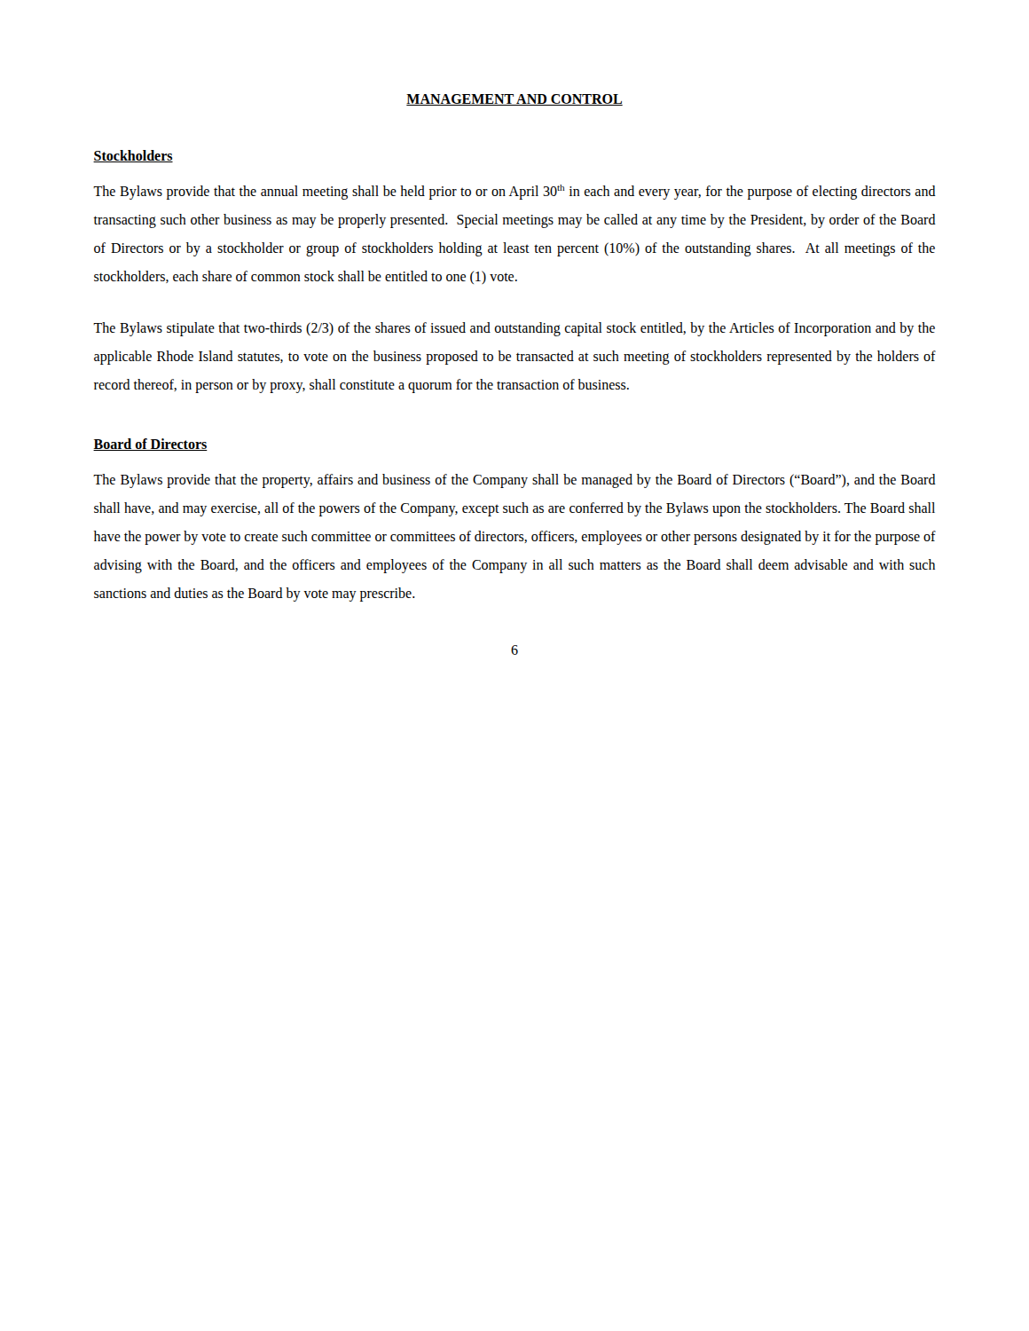MANAGEMENT AND CONTROL
Stockholders
The Bylaws provide that the annual meeting shall be held prior to or on April 30th in each and every year, for the purpose of electing directors and transacting such other business as may be properly presented. Special meetings may be called at any time by the President, by order of the Board of Directors or by a stockholder or group of stockholders holding at least ten percent (10%) of the outstanding shares. At all meetings of the stockholders, each share of common stock shall be entitled to one (1) vote.
The Bylaws stipulate that two-thirds (2/3) of the shares of issued and outstanding capital stock entitled, by the Articles of Incorporation and by the applicable Rhode Island statutes, to vote on the business proposed to be transacted at such meeting of stockholders represented by the holders of record thereof, in person or by proxy, shall constitute a quorum for the transaction of business.
Board of Directors
The Bylaws provide that the property, affairs and business of the Company shall be managed by the Board of Directors (“Board”), and the Board shall have, and may exercise, all of the powers of the Company, except such as are conferred by the Bylaws upon the stockholders. The Board shall have the power by vote to create such committee or committees of directors, officers, employees or other persons designated by it for the purpose of advising with the Board, and the officers and employees of the Company in all such matters as the Board shall deem advisable and with such sanctions and duties as the Board by vote may prescribe.
6